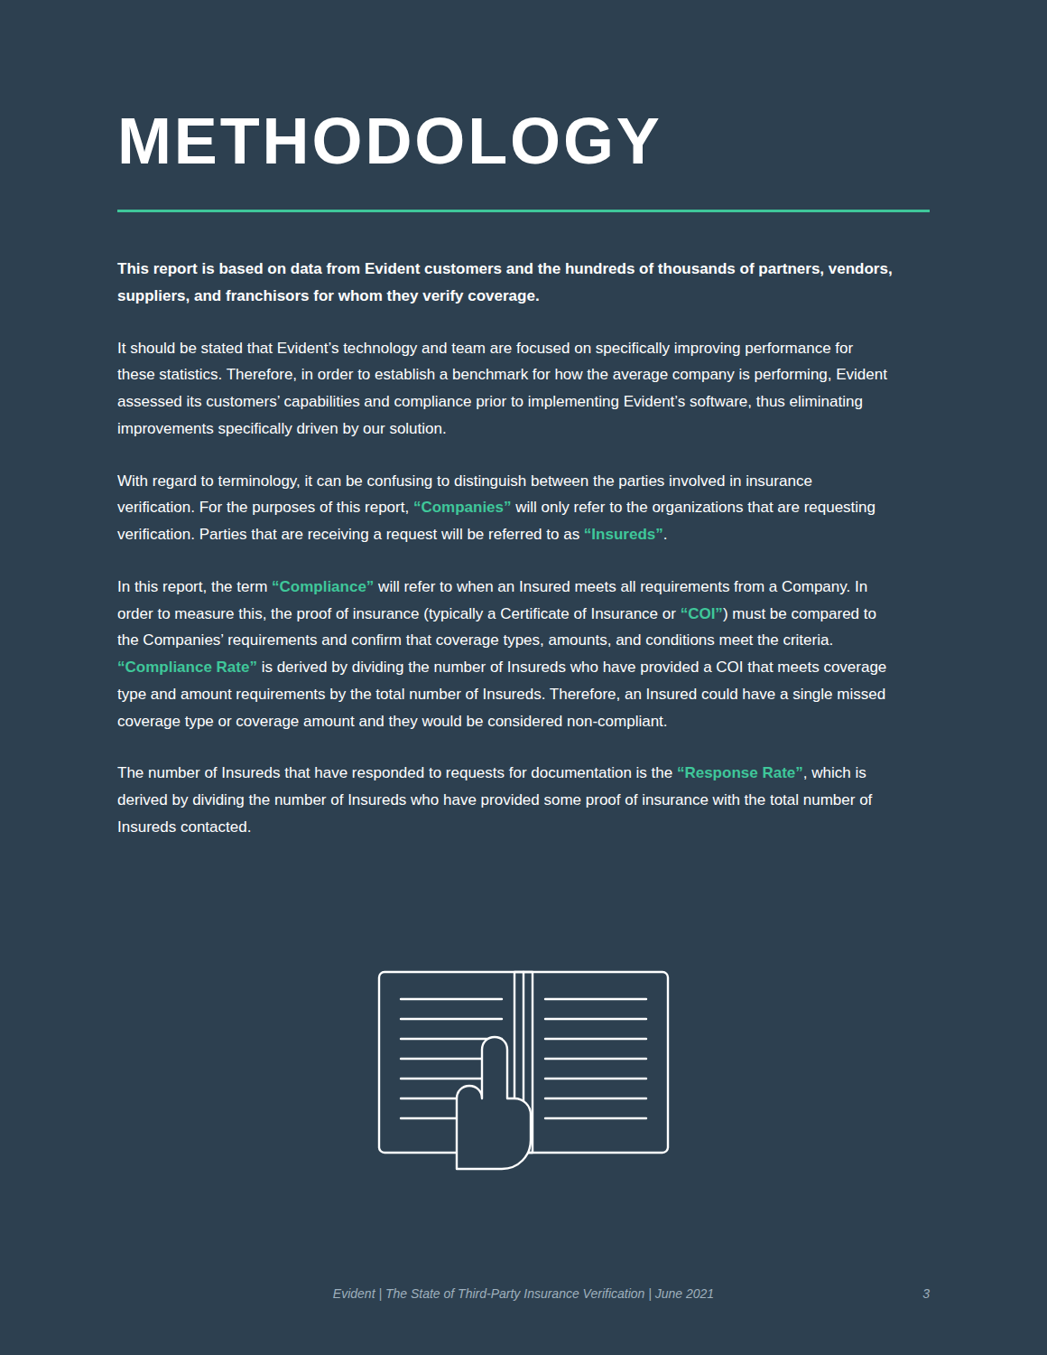Methodology
This report is based on data from Evident customers and the hundreds of thousands of partners, vendors, suppliers, and franchisors for whom they verify coverage.
It should be stated that Evident’s technology and team are focused on specifically improving performance for these statistics. Therefore, in order to establish a benchmark for how the average company is performing, Evident assessed its customers’ capabilities and compliance prior to implementing Evident’s software, thus eliminating improvements specifically driven by our solution.
With regard to terminology, it can be confusing to distinguish between the parties involved in insurance verification. For the purposes of this report, “Companies” will only refer to the organizations that are requesting verification. Parties that are receiving a request will be referred to as “Insureds”.
In this report, the term “Compliance” will refer to when an Insured meets all requirements from a Company. In order to measure this, the proof of insurance (typically a Certificate of Insurance or “COI”) must be compared to the Companies’ requirements and confirm that coverage types, amounts, and conditions meet the criteria. “Compliance Rate” is derived by dividing the number of Insureds who have provided a COI that meets coverage type and amount requirements by the total number of Insureds. Therefore, an Insured could have a single missed coverage type or coverage amount and they would be considered non-compliant.
The number of Insureds that have responded to requests for documentation is the “Response Rate”, which is derived by dividing the number of Insureds who have provided some proof of insurance with the total number of Insureds contacted.
Evident | The State of Third-Party Insurance Verification | June 2021 3